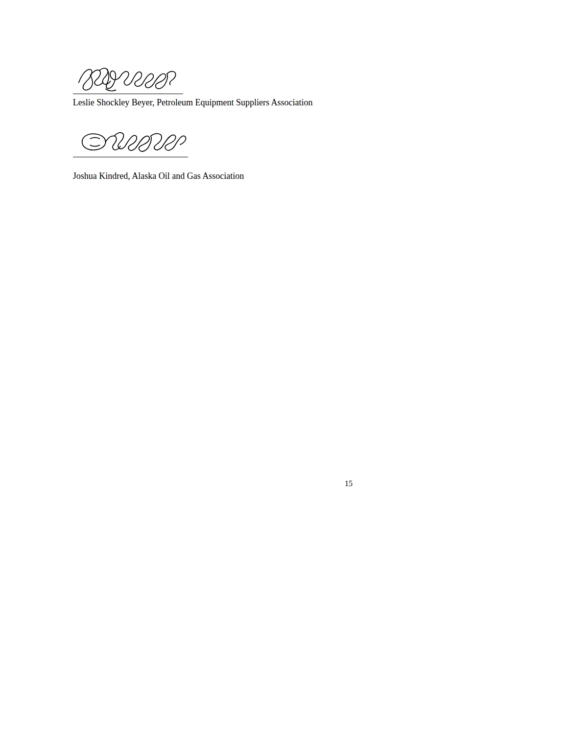Leslie Shockley Beyer, Petroleum Equipment Suppliers Association
Joshua Kindred, Alaska Oil and Gas Association
15